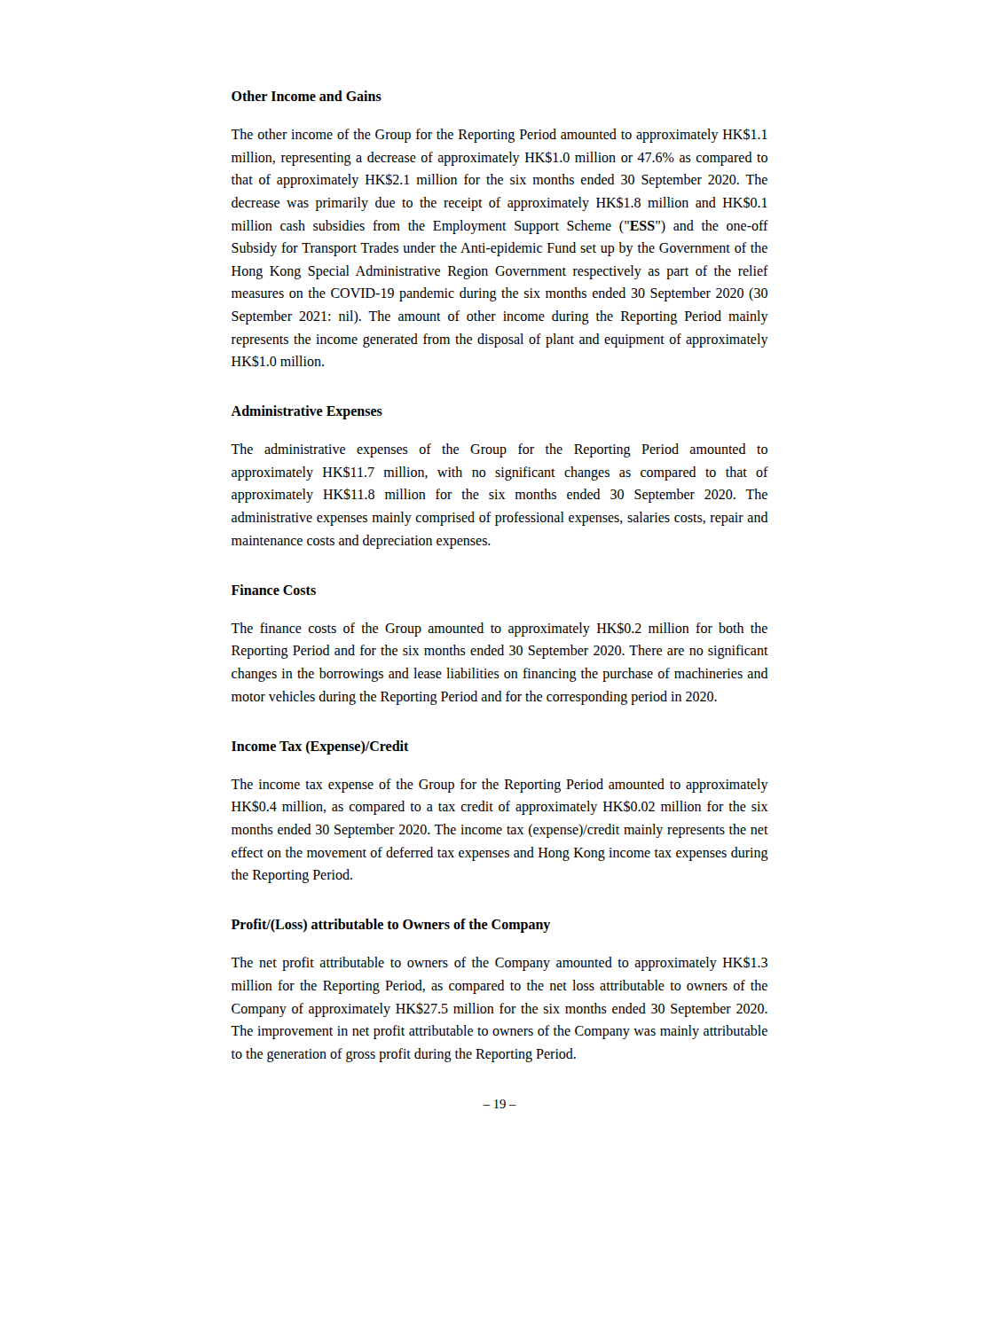Other Income and Gains
The other income of the Group for the Reporting Period amounted to approximately HK$1.1 million, representing a decrease of approximately HK$1.0 million or 47.6% as compared to that of approximately HK$2.1 million for the six months ended 30 September 2020. The decrease was primarily due to the receipt of approximately HK$1.8 million and HK$0.1 million cash subsidies from the Employment Support Scheme ("ESS") and the one-off Subsidy for Transport Trades under the Anti-epidemic Fund set up by the Government of the Hong Kong Special Administrative Region Government respectively as part of the relief measures on the COVID-19 pandemic during the six months ended 30 September 2020 (30 September 2021: nil). The amount of other income during the Reporting Period mainly represents the income generated from the disposal of plant and equipment of approximately HK$1.0 million.
Administrative Expenses
The administrative expenses of the Group for the Reporting Period amounted to approximately HK$11.7 million, with no significant changes as compared to that of approximately HK$11.8 million for the six months ended 30 September 2020. The administrative expenses mainly comprised of professional expenses, salaries costs, repair and maintenance costs and depreciation expenses.
Finance Costs
The finance costs of the Group amounted to approximately HK$0.2 million for both the Reporting Period and for the six months ended 30 September 2020. There are no significant changes in the borrowings and lease liabilities on financing the purchase of machineries and motor vehicles during the Reporting Period and for the corresponding period in 2020.
Income Tax (Expense)/Credit
The income tax expense of the Group for the Reporting Period amounted to approximately HK$0.4 million, as compared to a tax credit of approximately HK$0.02 million for the six months ended 30 September 2020. The income tax (expense)/credit mainly represents the net effect on the movement of deferred tax expenses and Hong Kong income tax expenses during the Reporting Period.
Profit/(Loss) attributable to Owners of the Company
The net profit attributable to owners of the Company amounted to approximately HK$1.3 million for the Reporting Period, as compared to the net loss attributable to owners of the Company of approximately HK$27.5 million for the six months ended 30 September 2020. The improvement in net profit attributable to owners of the Company was mainly attributable to the generation of gross profit during the Reporting Period.
– 19 –